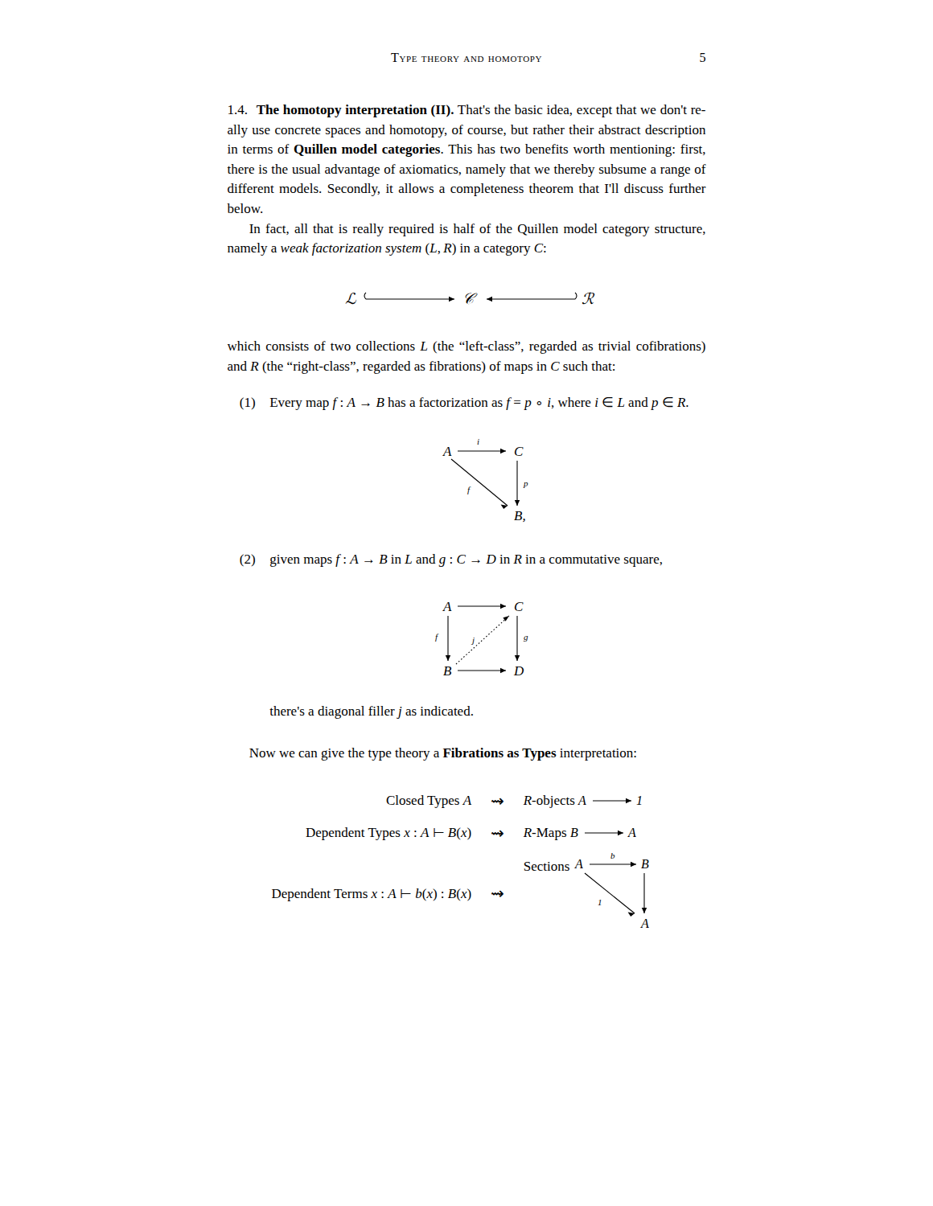Type theory and homotopy 5
1.4. The homotopy interpretation (II). That's the basic idea, except that we don't really use concrete spaces and homotopy, of course, but rather their abstract description in terms of Quillen model categories. This has two benefits worth mentioning: first, there is the usual advantage of axiomatics, namely that we thereby subsume a range of different models. Secondly, it allows a completeness theorem that I'll discuss further below.
In fact, all that is really required is half of the Quillen model category structure, namely a weak factorization system (L, R) in a category C:
ℒ 𝒞 ℛ
which consists of two collections L (the “left-class”, regarded as trivial cofibrations) and R (the “right-class”, regarded as fibrations) of maps in C such that:
Every map f : A → B has a factorization as f = p ∘ i, where i ∈ L and p ∈ R.
A C B, i p f
given maps f : A → B in L and g : C → D in R in a commutative square,
A C B D f g j
there's a diagonal filler j as indicated.
Now we can give the type theory a Fibrations as Types interpretation:
| Closed Types A | ⇝ | R -objects A 1 |
| Dependent Types x : A ⊢ B ( x ) | ⇝ | R -Maps B A |
| Dependent Terms x : A ⊢ b ( x ) : B ( x ) | ⇝ | Sections A B A b 1 |